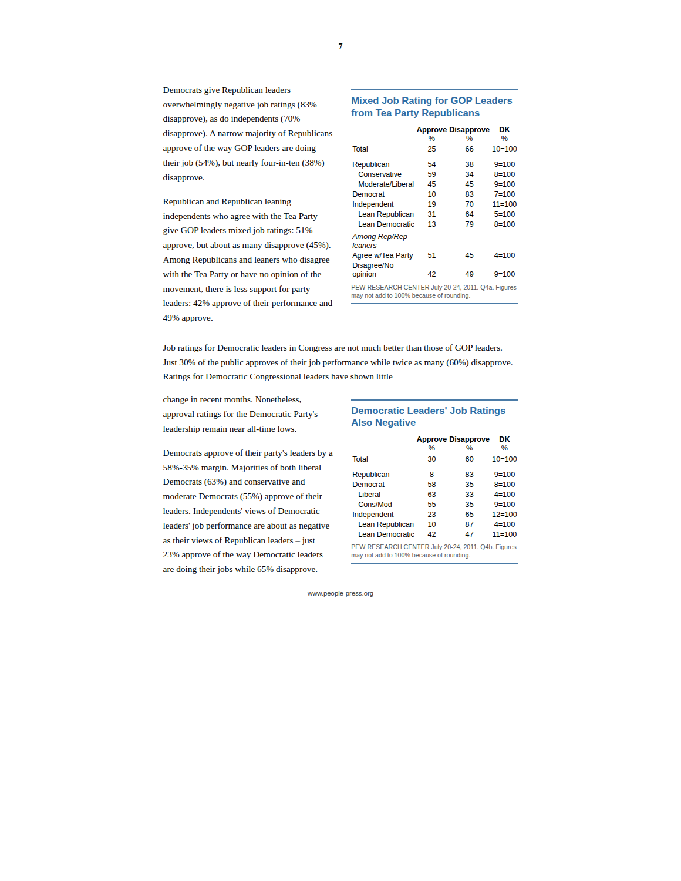7
Mixed Job Rating for GOP Leaders from Tea Party Republicans
| | Approve | Disapprove | DK |
| --- | --- | --- | --- |
| | % | % | % |
| Total | 25 | 66 | 10=100 |
| Republican | 54 | 38 | 9=100 |
| Conservative | 59 | 34 | 8=100 |
| Moderate/Liberal | 45 | 45 | 9=100 |
| Democrat | 10 | 83 | 7=100 |
| Independent | 19 | 70 | 11=100 |
| Lean Republican | 31 | 64 | 5=100 |
| Lean Democratic | 13 | 79 | 8=100 |
| Among Rep/Rep- leaners |
| Agree w/Tea Party | 51 | 45 | 4=100 |
| Disagree/No opinion | 42 | 49 | 9=100 |
PEW RESEARCH CENTER July 20-24, 2011. Q4a. Figures may not add to 100% because of rounding.
Democrats give Republican leaders overwhelmingly negative job ratings (83% disapprove), as do independents (70% disapprove). A narrow majority of Republicans approve of the way GOP leaders are doing their job (54%), but nearly four-in-ten (38%) disapprove.
Republican and Republican leaning independents who agree with the Tea Party give GOP leaders mixed job ratings: 51% approve, but about as many disapprove (45%). Among Republicans and leaners who disagree with the Tea Party or have no opinion of the movement, there is less support for party leaders: 42% approve of their performance and 49% approve.
Job ratings for Democratic leaders in Congress are not much better than those of GOP leaders. Just 30% of the public approves of their job performance while twice as many (60%) disapprove. Ratings for Democratic Congressional leaders have shown little
Democratic Leaders' Job Ratings Also Negative
| | Approve | Disapprove | DK |
| --- | --- | --- | --- |
| | % | % | % |
| Total | 30 | 60 | 10=100 |
| Republican | 8 | 83 | 9=100 |
| Democrat | 58 | 35 | 8=100 |
| Liberal | 63 | 33 | 4=100 |
| Cons/Mod | 55 | 35 | 9=100 |
| Independent | 23 | 65 | 12=100 |
| Lean Republican | 10 | 87 | 4=100 |
| Lean Democratic | 42 | 47 | 11=100 |
PEW RESEARCH CENTER July 20-24, 2011. Q4b. Figures may not add to 100% because of rounding.
change in recent months. Nonetheless, approval ratings for the Democratic Party's leadership remain near all-time lows.
Democrats approve of their party's leaders by a 58%-35% margin. Majorities of both liberal Democrats (63%) and conservative and moderate Democrats (55%) approve of their leaders. Independents' views of Democratic leaders' job performance are about as negative as their views of Republican leaders – just 23% approve of the way Democratic leaders are doing their jobs while 65% disapprove.
www.people-press.org